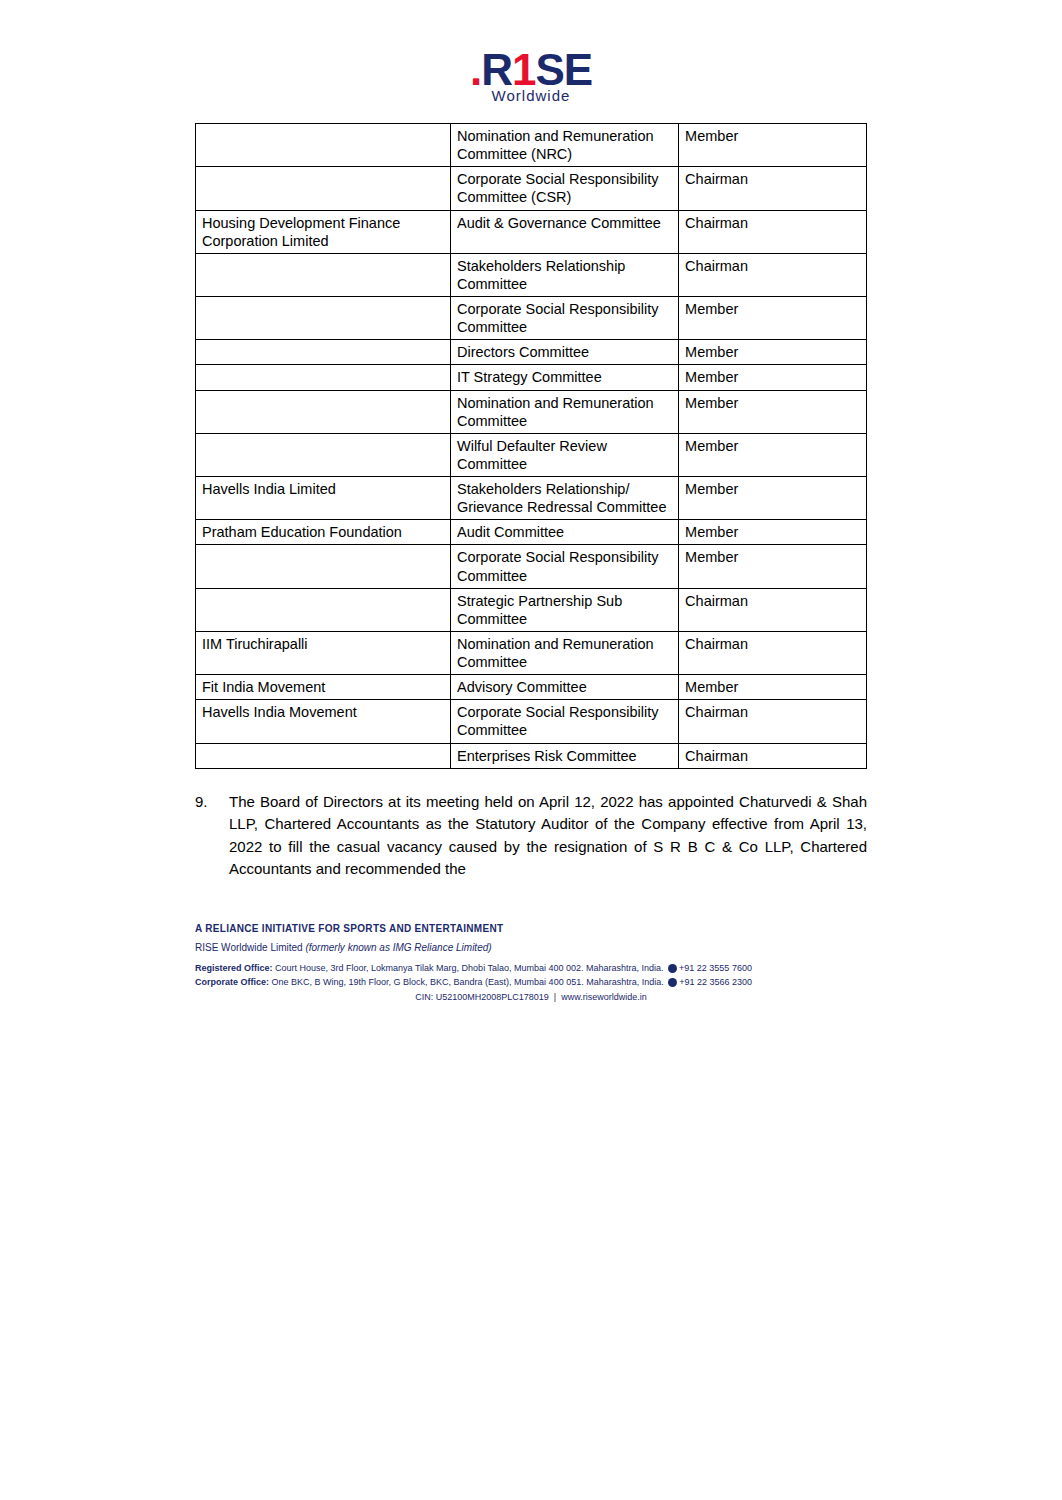. R 1 SE
Worldwide
| | Nomination and Remuneration Committee (NRC) | Member |
| | Corporate Social Responsibility Committee (CSR) | Chairman |
| Housing Development Finance Corporation Limited | Audit & Governance Committee | Chairman |
| | Stakeholders Relationship Committee | Chairman |
| | Corporate Social Responsibility Committee | Member |
| | Directors Committee | Member |
| | IT Strategy Committee | Member |
| | Nomination and Remuneration Committee | Member |
| | Wilful Defaulter Review Committee | Member |
| Havells India Limited | Stakeholders Relationship/ Grievance Redressal Committee | Member |
| Pratham Education Foundation | Audit Committee | Member |
| | Corporate Social Responsibility Committee | Member |
| | Strategic Partnership Sub Committee | Chairman |
| IIM Tiruchirapalli | Nomination and Remuneration Committee | Chairman |
| Fit India Movement | Advisory Committee | Member |
| Havells India Movement | Corporate Social Responsibility Committee | Chairman |
| | Enterprises Risk Committee | Chairman |
9. The Board of Directors at its meeting held on April 12, 2022 has appointed Chaturvedi & Shah LLP, Chartered Accountants as the Statutory Auditor of the Company effective from April 13, 2022 to fill the casual vacancy caused by the resignation of S R B C & Co LLP, Chartered Accountants and recommended the
A RELIANCE INITIATIVE FOR SPORTS AND ENTERTAINMENT
RISE Worldwide Limited (formerly known as IMG Reliance Limited)
Registered Office: Court House, 3rd Floor, Lokmanya Tilak Marg, Dhobi Talao, Mumbai 400 002. Maharashtra, India. +91 22 3555 7600
Corporate Office: One BKC, B Wing, 19th Floor, G Block, BKC, Bandra (East), Mumbai 400 051. Maharashtra, India. +91 22 3566 2300
CIN: U52100MH2008PLC178019 | www.riseworldwide.in